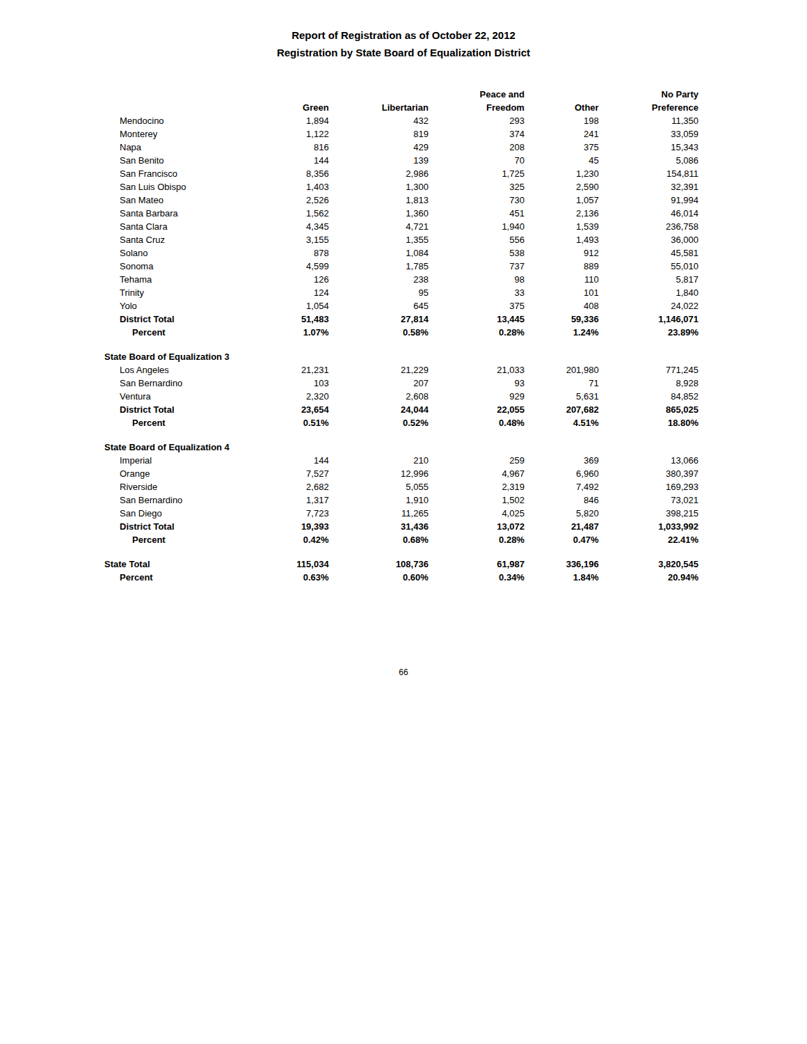Report of Registration as of October 22, 2012
Registration by State Board of Equalization District
| | | | Peace and | | No Party |
| --- | --- | --- | --- | --- | --- |
| | Green | Libertarian | Freedom | Other | Preference |
| Mendocino | 1,894 | 432 | 293 | 198 | 11,350 |
| Monterey | 1,122 | 819 | 374 | 241 | 33,059 |
| Napa | 816 | 429 | 208 | 375 | 15,343 |
| San Benito | 144 | 139 | 70 | 45 | 5,086 |
| San Francisco | 8,356 | 2,986 | 1,725 | 1,230 | 154,811 |
| San Luis Obispo | 1,403 | 1,300 | 325 | 2,590 | 32,391 |
| San Mateo | 2,526 | 1,813 | 730 | 1,057 | 91,994 |
| Santa Barbara | 1,562 | 1,360 | 451 | 2,136 | 46,014 |
| Santa Clara | 4,345 | 4,721 | 1,940 | 1,539 | 236,758 |
| Santa Cruz | 3,155 | 1,355 | 556 | 1,493 | 36,000 |
| Solano | 878 | 1,084 | 538 | 912 | 45,581 |
| Sonoma | 4,599 | 1,785 | 737 | 889 | 55,010 |
| Tehama | 126 | 238 | 98 | 110 | 5,817 |
| Trinity | 124 | 95 | 33 | 101 | 1,840 |
| Yolo | 1,054 | 645 | 375 | 408 | 24,022 |
| District Total | 51,483 | 27,814 | 13,445 | 59,336 | 1,146,071 |
| Percent | 1.07% | 0.58% | 0.28% | 1.24% | 23.89% |
| State Board of Equalization 3 |
| Los Angeles | 21,231 | 21,229 | 21,033 | 201,980 | 771,245 |
| San Bernardino | 103 | 207 | 93 | 71 | 8,928 |
| Ventura | 2,320 | 2,608 | 929 | 5,631 | 84,852 |
| District Total | 23,654 | 24,044 | 22,055 | 207,682 | 865,025 |
| Percent | 0.51% | 0.52% | 0.48% | 4.51% | 18.80% |
| State Board of Equalization 4 |
| Imperial | 144 | 210 | 259 | 369 | 13,066 |
| Orange | 7,527 | 12,996 | 4,967 | 6,960 | 380,397 |
| Riverside | 2,682 | 5,055 | 2,319 | 7,492 | 169,293 |
| San Bernardino | 1,317 | 1,910 | 1,502 | 846 | 73,021 |
| San Diego | 7,723 | 11,265 | 4,025 | 5,820 | 398,215 |
| District Total | 19,393 | 31,436 | 13,072 | 21,487 | 1,033,992 |
| Percent | 0.42% | 0.68% | 0.28% | 0.47% | 22.41% |
| State Total | 115,034 | 108,736 | 61,987 | 336,196 | 3,820,545 |
| Percent | 0.63% | 0.60% | 0.34% | 1.84% | 20.94% |
66